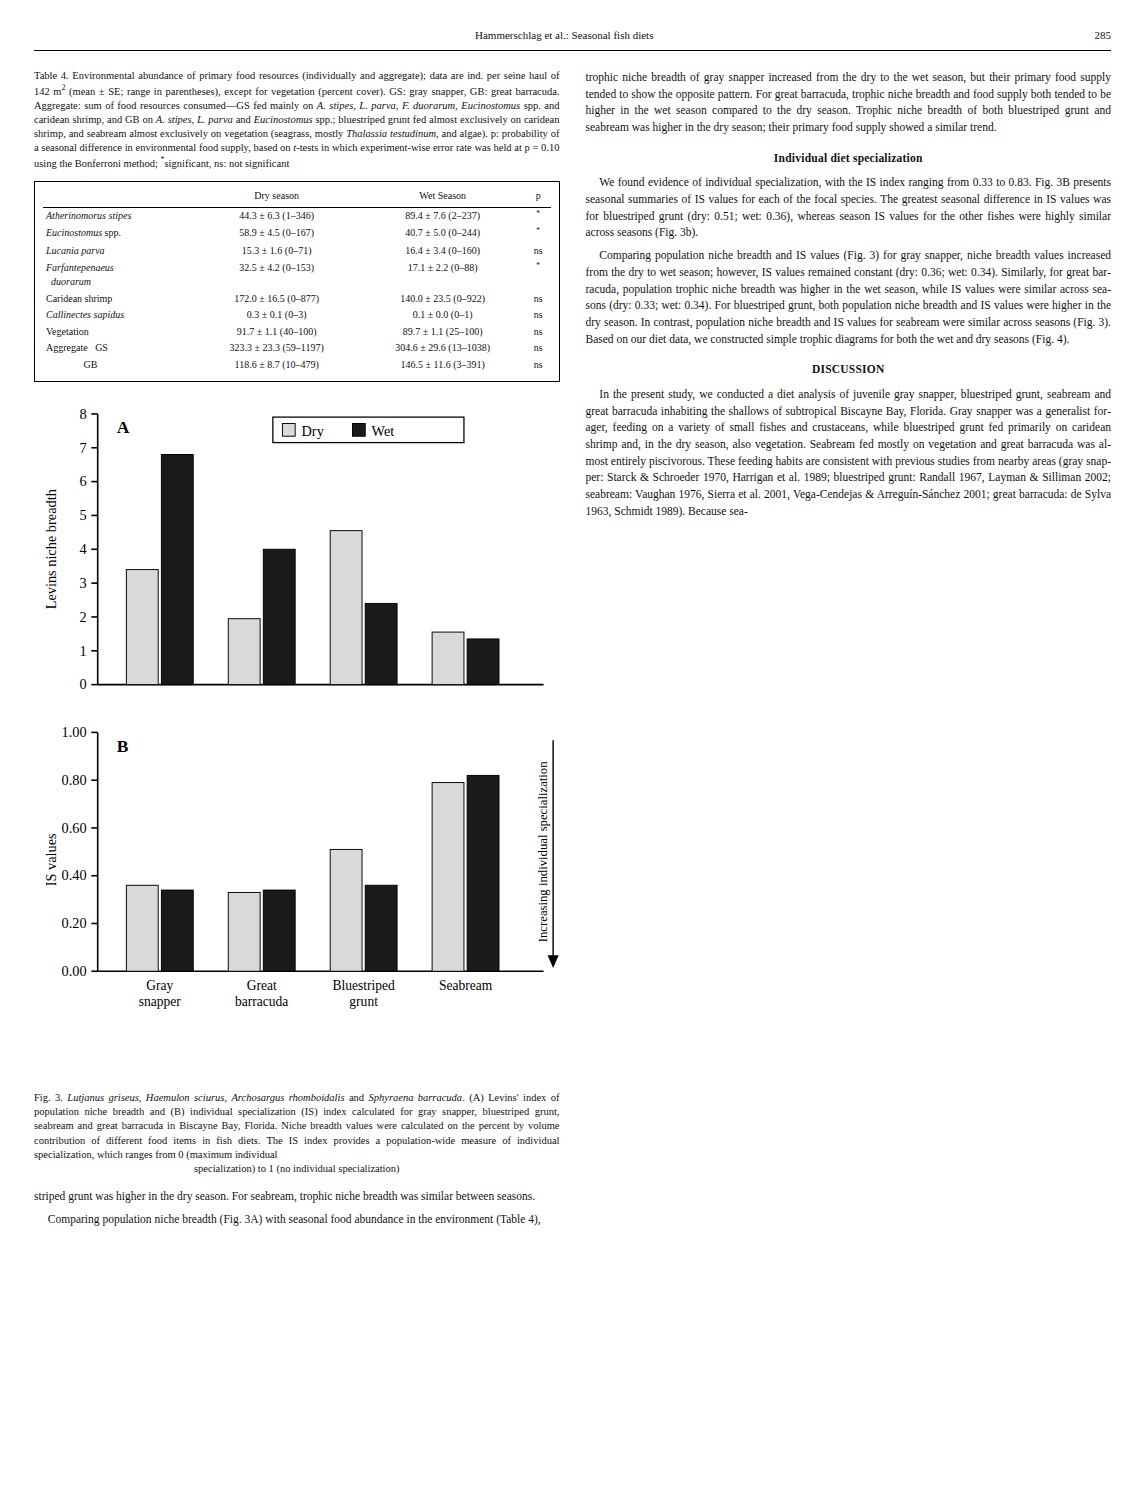Hammerschlag et al.: Seasonal fish diets 285
Table 4. Environmental abundance of primary food resources (individually and aggregate); data are ind. per seine haul of 142 m2 (mean ± SE; range in parentheses), except for vegetation (percent cover). GS: gray snapper, GB: great barracuda. Aggregate: sum of food resources consumed—GS fed mainly on A. stipes, L. parva, F. duorarum, Eucinostomus spp. and caridean shrimp, and GB on A. stipes, L. parva and Eucinostomus spp.; bluestriped grunt fed almost exclusively on caridean shrimp, and seabream almost exclusively on vegetation (seagrass, mostly Thalassia testudinum, and algae). p: probability of a seasonal difference in environmental food supply, based on t-tests in which experiment-wise error rate was held at p = 0.10 using the Bonferroni method; *significant, ns: not significant
| | Dry season | Wet Season | p |
| --- | --- | --- | --- |
| Atherinomorus stipes | 44.3 ± 6.3 (1–346) | 89.4 ± 7.6 (2–237) | * |
| Eucinostomus spp. | 58.9 ± 4.5 (0–167) | 40.7 ± 5.0 (0–244) | * |
| Lucania parva | 15.3 ± 1.6 (0–71) | 16.4 ± 3.4 (0–160) | ns |
| Farfantepenaeus duorarum | 32.5 ± 4.2 (0–153) | 17.1 ± 2.2 (0–88) | * |
| Caridean shrimp | 172.0 ± 16.5 (0–877) | 140.0 ± 23.5 (0–922) | ns |
| Callinectes sapidus | 0.3 ± 0.1 (0–3) | 0.1 ± 0.0 (0–1) | ns |
| Vegetation | 91.7 ± 1.1 (40–100) | 89.7 ± 1.1 (25–100) | ns |
| Aggregate GS | 323.3 ± 23.3 (59–1197) | 304.6 ± 29.6 (13–1038) | ns |
| GB | 118.6 ± 8.7 (10–479) | 146.5 ± 11.6 (3–391) | ns |
0 1 2 3 4 5 6 7 8 Levins niche breadth A Dry Wet 0.00 0.20 0.40 0.60 0.80 1.00 IS values B Gray snapper Great barracuda Bluestriped grunt Seabream Increasing individual specialization
Fig. 3. Lutjanus griseus, Haemulon sciurus, Archosargus rhomboidalis and Sphyraena barracuda. (A) Levins' index of population niche breadth and (B) individual specialization (IS) index calculated for gray snapper, bluestriped grunt, seabream and great barracuda in Biscayne Bay, Florida. Niche breadth values were calculated on the percent by volume contribution of different food items in fish diets. The IS index provides a population-wide measure of individual specialization, which ranges from 0 (maximum individual specialization) to 1 (no individual specialization)
striped grunt was higher in the dry season. For seabream, trophic niche breadth was similar between seasons.
Comparing population niche breadth (Fig. 3A) with seasonal food abundance in the environment (Table 4),
trophic niche breadth of gray snapper increased from the dry to the wet season, but their primary food supply tended to show the opposite pattern. For great barracuda, trophic niche breadth and food supply both tended to be higher in the wet season compared to the dry season. Trophic niche breadth of both bluestriped grunt and seabream was higher in the dry season; their primary food supply showed a similar trend.
Individual diet specialization
We found evidence of individual specialization, with the IS index ranging from 0.33 to 0.83. Fig. 3B presents seasonal summaries of IS values for each of the focal species. The greatest seasonal difference in IS values was for bluestriped grunt (dry: 0.51; wet: 0.36), whereas season IS values for the other fishes were highly similar across seasons (Fig. 3b).
Comparing population niche breadth and IS values (Fig. 3) for gray snapper, niche breadth values increased from the dry to wet season; however, IS values remained constant (dry: 0.36; wet: 0.34). Similarly, for great barracuda, population trophic niche breadth was higher in the wet season, while IS values were similar across seasons (dry: 0.33; wet: 0.34). For bluestriped grunt, both population niche breadth and IS values were higher in the dry season. In contrast, population niche breadth and IS values for seabream were similar across seasons (Fig. 3). Based on our diet data, we constructed simple trophic diagrams for both the wet and dry seasons (Fig. 4).
DISCUSSION
In the present study, we conducted a diet analysis of juvenile gray snapper, bluestriped grunt, seabream and great barracuda inhabiting the shallows of subtropical Biscayne Bay, Florida. Gray snapper was a generalist forager, feeding on a variety of small fishes and crustaceans, while bluestriped grunt fed primarily on caridean shrimp and, in the dry season, also vegetation. Seabream fed mostly on vegetation and great barracuda was almost entirely piscivorous. These feeding habits are consistent with previous studies from nearby areas (gray snapper: Starck & Schroeder 1970, Harrigan et al. 1989; bluestriped grunt: Randall 1967, Layman & Silliman 2002; seabream: Vaughan 1976, Sierra et al. 2001, Vega-Cendejas & Arreguín-Sánchez 2001; great barracuda: de Sylva 1963, Schmidt 1989). Because sea-